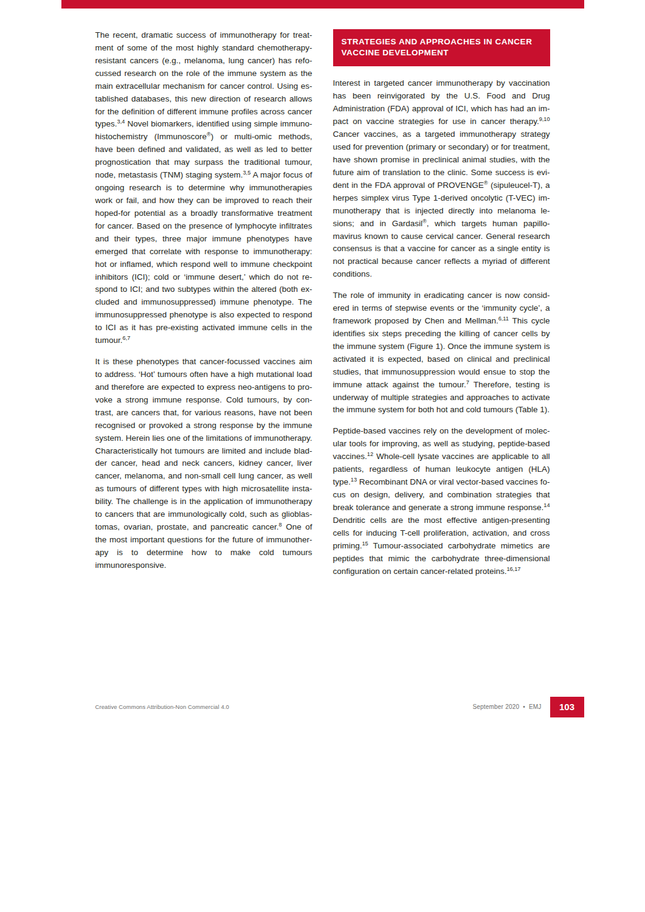The recent, dramatic success of immunotherapy for treatment of some of the most highly standard chemotherapy-resistant cancers (e.g., melanoma, lung cancer) has refocussed research on the role of the immune system as the main extracellular mechanism for cancer control. Using established databases, this new direction of research allows for the definition of different immune profiles across cancer types.3,4 Novel biomarkers, identified using simple immunohistochemistry (Immunoscore®) or multi-omic methods, have been defined and validated, as well as led to better prognostication that may surpass the traditional tumour, node, metastasis (TNM) staging system.3,5 A major focus of ongoing research is to determine why immunotherapies work or fail, and how they can be improved to reach their hoped-for potential as a broadly transformative treatment for cancer. Based on the presence of lymphocyte infiltrates and their types, three major immune phenotypes have emerged that correlate with response to immunotherapy: hot or inflamed, which respond well to immune checkpoint inhibitors (ICI); cold or ‘immune desert,’ which do not respond to ICI; and two subtypes within the altered (both excluded and immunosuppressed) immune phenotype. The immunosuppressed phenotype is also expected to respond to ICI as it has pre-existing activated immune cells in the tumour.6,7
It is these phenotypes that cancer-focussed vaccines aim to address. ‘Hot’ tumours often have a high mutational load and therefore are expected to express neo-antigens to provoke a strong immune response. Cold tumours, by contrast, are cancers that, for various reasons, have not been recognised or provoked a strong response by the immune system. Herein lies one of the limitations of immunotherapy. Characteristically hot tumours are limited and include bladder cancer, head and neck cancers, kidney cancer, liver cancer, melanoma, and non-small cell lung cancer, as well as tumours of different types with high microsatellite instability. The challenge is in the application of immunotherapy to cancers that are immunologically cold, such as glioblastomas, ovarian, prostate, and pancreatic cancer.8 One of the most important questions for the future of immunotherapy is to determine how to make cold tumours immunoresponsive.
Strategies and Approaches in Cancer Vaccine Development
Interest in targeted cancer immunotherapy by vaccination has been reinvigorated by the U.S. Food and Drug Administration (FDA) approval of ICI, which has had an impact on vaccine strategies for use in cancer therapy.9,10 Cancer vaccines, as a targeted immunotherapy strategy used for prevention (primary or secondary) or for treatment, have shown promise in preclinical animal studies, with the future aim of translation to the clinic. Some success is evident in the FDA approval of PROVENGE® (sipuleucel-T), a herpes simplex virus Type 1-derived oncolytic (T-VEC) immunotherapy that is injected directly into melanoma lesions; and in Gardasil®, which targets human papillomavirus known to cause cervical cancer. General research consensus is that a vaccine for cancer as a single entity is not practical because cancer reflects a myriad of different conditions.
The role of immunity in eradicating cancer is now considered in terms of stepwise events or the ‘immunity cycle’, a framework proposed by Chen and Mellman.6,11 This cycle identifies six steps preceding the killing of cancer cells by the immune system (Figure 1). Once the immune system is activated it is expected, based on clinical and preclinical studies, that immunosuppression would ensue to stop the immune attack against the tumour.7 Therefore, testing is underway of multiple strategies and approaches to activate the immune system for both hot and cold tumours (Table 1).
Peptide-based vaccines rely on the development of molecular tools for improving, as well as studying, peptide-based vaccines.12 Whole-cell lysate vaccines are applicable to all patients, regardless of human leukocyte antigen (HLA) type.13 Recombinant DNA or viral vector-based vaccines focus on design, delivery, and combination strategies that break tolerance and generate a strong immune response.14 Dendritic cells are the most effective antigen-presenting cells for inducing T-cell proliferation, activation, and cross priming.15 Tumour-associated carbohydrate mimetics are peptides that mimic the carbohydrate three-dimensional configuration on certain cancer-related proteins.16,17
Creative Commons Attribution-Non Commercial 4.0
September 2020 • EMJ
103